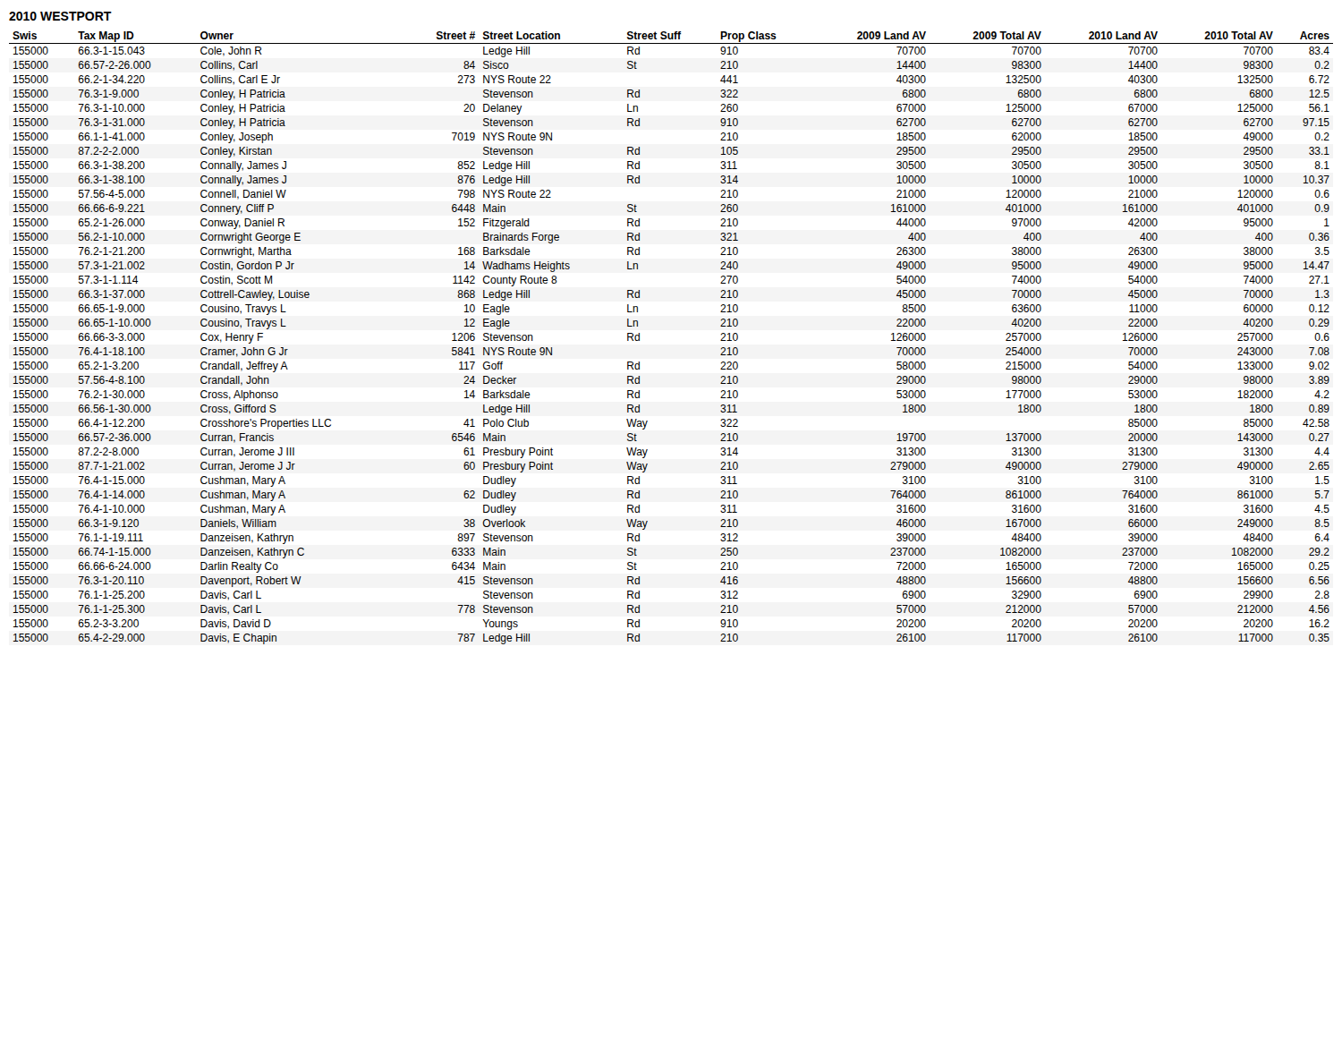2010 WESTPORT
| Swis | Tax Map ID | Owner | Street # | Street Location | Street Suff | Prop Class | 2009 Land AV | 2009 Total AV | 2010 Land AV | 2010 Total AV | Acres |
| --- | --- | --- | --- | --- | --- | --- | --- | --- | --- | --- | --- |
| 155000 | 66.3-1-15.043 | Cole, John R | | Ledge Hill | Rd | 910 | 70700 | 70700 | 70700 | 70700 | 83.4 |
| 155000 | 66.57-2-26.000 | Collins, Carl | 84 | Sisco | St | 210 | 14400 | 98300 | 14400 | 98300 | 0.2 |
| 155000 | 66.2-1-34.220 | Collins, Carl E Jr | 273 | NYS Route 22 | | 441 | 40300 | 132500 | 40300 | 132500 | 6.72 |
| 155000 | 76.3-1-9.000 | Conley, H Patricia | | Stevenson | Rd | 322 | 6800 | 6800 | 6800 | 6800 | 12.5 |
| 155000 | 76.3-1-10.000 | Conley, H Patricia | 20 | Delaney | Ln | 260 | 67000 | 125000 | 67000 | 125000 | 56.1 |
| 155000 | 76.3-1-31.000 | Conley, H Patricia | | Stevenson | Rd | 910 | 62700 | 62700 | 62700 | 62700 | 97.15 |
| 155000 | 66.1-1-41.000 | Conley, Joseph | 7019 | NYS Route 9N | | 210 | 18500 | 62000 | 18500 | 49000 | 0.2 |
| 155000 | 87.2-2-2.000 | Conley, Kirstan | | Stevenson | Rd | 105 | 29500 | 29500 | 29500 | 29500 | 33.1 |
| 155000 | 66.3-1-38.200 | Connally, James J | 852 | Ledge Hill | Rd | 311 | 30500 | 30500 | 30500 | 30500 | 8.1 |
| 155000 | 66.3-1-38.100 | Connally, James J | 876 | Ledge Hill | Rd | 314 | 10000 | 10000 | 10000 | 10000 | 10.37 |
| 155000 | 57.56-4-5.000 | Connell, Daniel W | 798 | NYS Route 22 | | 210 | 21000 | 120000 | 21000 | 120000 | 0.6 |
| 155000 | 66.66-6-9.221 | Connery, Cliff P | 6448 | Main | St | 260 | 161000 | 401000 | 161000 | 401000 | 0.9 |
| 155000 | 65.2-1-26.000 | Conway, Daniel R | 152 | Fitzgerald | Rd | 210 | 44000 | 97000 | 42000 | 95000 | 1 |
| 155000 | 56.2-1-10.000 | Cornwright George E | | Brainards Forge | Rd | 321 | 400 | 400 | 400 | 400 | 0.36 |
| 155000 | 76.2-1-21.200 | Cornwright, Martha | 168 | Barksdale | Rd | 210 | 26300 | 38000 | 26300 | 38000 | 3.5 |
| 155000 | 57.3-1-21.002 | Costin, Gordon P Jr | 14 | Wadhams Heights | Ln | 240 | 49000 | 95000 | 49000 | 95000 | 14.47 |
| 155000 | 57.3-1-1.114 | Costin, Scott M | 1142 | County Route 8 | | 270 | 54000 | 74000 | 54000 | 74000 | 27.1 |
| 155000 | 66.3-1-37.000 | Cottrell-Cawley, Louise | 868 | Ledge Hill | Rd | 210 | 45000 | 70000 | 45000 | 70000 | 1.3 |
| 155000 | 66.65-1-9.000 | Cousino, Travys L | 10 | Eagle | Ln | 210 | 8500 | 63600 | 11000 | 60000 | 0.12 |
| 155000 | 66.65-1-10.000 | Cousino, Travys L | 12 | Eagle | Ln | 210 | 22000 | 40200 | 22000 | 40200 | 0.29 |
| 155000 | 66.66-3-3.000 | Cox, Henry F | 1206 | Stevenson | Rd | 210 | 126000 | 257000 | 126000 | 257000 | 0.6 |
| 155000 | 76.4-1-18.100 | Cramer, John G Jr | 5841 | NYS Route 9N | | 210 | 70000 | 254000 | 70000 | 243000 | 7.08 |
| 155000 | 65.2-1-3.200 | Crandall, Jeffrey A | 117 | Goff | Rd | 220 | 58000 | 215000 | 54000 | 133000 | 9.02 |
| 155000 | 57.56-4-8.100 | Crandall, John | 24 | Decker | Rd | 210 | 29000 | 98000 | 29000 | 98000 | 3.89 |
| 155000 | 76.2-1-30.000 | Cross, Alphonso | 14 | Barksdale | Rd | 210 | 53000 | 177000 | 53000 | 182000 | 4.2 |
| 155000 | 66.56-1-30.000 | Cross, Gifford S | | Ledge Hill | Rd | 311 | 1800 | 1800 | 1800 | 1800 | 0.89 |
| 155000 | 66.4-1-12.200 | Crosshore's Properties LLC | 41 | Polo Club | Way | 322 | | | 85000 | 85000 | 42.58 |
| 155000 | 66.57-2-36.000 | Curran, Francis | 6546 | Main | St | 210 | 19700 | 137000 | 20000 | 143000 | 0.27 |
| 155000 | 87.2-2-8.000 | Curran, Jerome J III | 61 | Presbury Point | Way | 314 | 31300 | 31300 | 31300 | 31300 | 4.4 |
| 155000 | 87.7-1-21.002 | Curran, Jerome J Jr | 60 | Presbury Point | Way | 210 | 279000 | 490000 | 279000 | 490000 | 2.65 |
| 155000 | 76.4-1-15.000 | Cushman, Mary A | | Dudley | Rd | 311 | 3100 | 3100 | 3100 | 3100 | 1.5 |
| 155000 | 76.4-1-14.000 | Cushman, Mary A | 62 | Dudley | Rd | 210 | 764000 | 861000 | 764000 | 861000 | 5.7 |
| 155000 | 76.4-1-10.000 | Cushman, Mary A | | Dudley | Rd | 311 | 31600 | 31600 | 31600 | 31600 | 4.5 |
| 155000 | 66.3-1-9.120 | Daniels, William | 38 | Overlook | Way | 210 | 46000 | 167000 | 66000 | 249000 | 8.5 |
| 155000 | 76.1-1-19.111 | Danzeisen, Kathryn | 897 | Stevenson | Rd | 312 | 39000 | 48400 | 39000 | 48400 | 6.4 |
| 155000 | 66.74-1-15.000 | Danzeisen, Kathryn C | 6333 | Main | St | 250 | 237000 | 1082000 | 237000 | 1082000 | 29.2 |
| 155000 | 66.66-6-24.000 | Darlin Realty Co | 6434 | Main | St | 210 | 72000 | 165000 | 72000 | 165000 | 0.25 |
| 155000 | 76.3-1-20.110 | Davenport, Robert W | 415 | Stevenson | Rd | 416 | 48800 | 156600 | 48800 | 156600 | 6.56 |
| 155000 | 76.1-1-25.200 | Davis, Carl L | | Stevenson | Rd | 312 | 6900 | 32900 | 6900 | 29900 | 2.8 |
| 155000 | 76.1-1-25.300 | Davis, Carl L | 778 | Stevenson | Rd | 210 | 57000 | 212000 | 57000 | 212000 | 4.56 |
| 155000 | 65.2-3-3.200 | Davis, David D | | Youngs | Rd | 910 | 20200 | 20200 | 20200 | 20200 | 16.2 |
| 155000 | 65.4-2-29.000 | Davis, E Chapin | 787 | Ledge Hill | Rd | 210 | 26100 | 117000 | 26100 | 117000 | 0.35 |